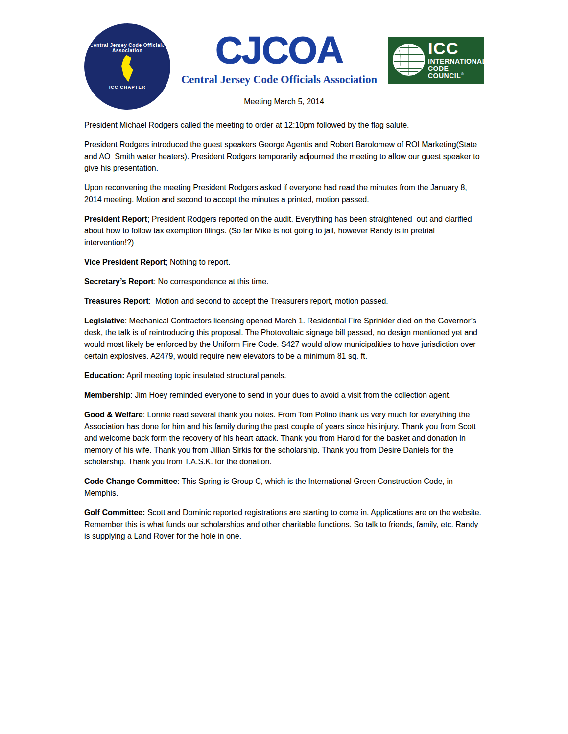Central Jersey Code Officials Association
ICC CHAPTER
CJCOA
Central Jersey Code Officials Association
ICC
INTERNATIONAL
CODE COUNCIL®
Meeting March 5, 2014
President Michael Rodgers called the meeting to order at 12:10pm followed by the flag salute.
President Rodgers introduced the guest speakers George Agentis and Robert Barolomew of ROI Marketing(State and AO Smith water heaters). President Rodgers temporarily adjourned the meeting to allow our guest speaker to give his presentation.
Upon reconvening the meeting President Rodgers asked if everyone had read the minutes from the January 8, 2014 meeting. Motion and second to accept the minutes a printed, motion passed.
President Report; President Rodgers reported on the audit. Everything has been straightened out and clarified about how to follow tax exemption filings. (So far Mike is not going to jail, however Randy is in pretrial intervention!?)
Vice President Report; Nothing to report.
Secretary’s Report: No correspondence at this time.
Treasures Report: Motion and second to accept the Treasurers report, motion passed.
Legislative: Mechanical Contractors licensing opened March 1. Residential Fire Sprinkler died on the Governor’s desk, the talk is of reintroducing this proposal. The Photovoltaic signage bill passed, no design mentioned yet and would most likely be enforced by the Uniform Fire Code. S427 would allow municipalities to have jurisdiction over certain explosives. A2479, would require new elevators to be a minimum 81 sq. ft.
Education: April meeting topic insulated structural panels.
Membership: Jim Hoey reminded everyone to send in your dues to avoid a visit from the collection agent.
Good & Welfare: Lonnie read several thank you notes. From Tom Polino thank us very much for everything the Association has done for him and his family during the past couple of years since his injury. Thank you from Scott and welcome back form the recovery of his heart attack. Thank you from Harold for the basket and donation in memory of his wife. Thank you from Jillian Sirkis for the scholarship. Thank you from Desire Daniels for the scholarship. Thank you from T.A.S.K. for the donation.
Code Change Committee: This Spring is Group C, which is the International Green Construction Code, in Memphis.
Golf Committee: Scott and Dominic reported registrations are starting to come in. Applications are on the website. Remember this is what funds our scholarships and other charitable functions. So talk to friends, family, etc. Randy is supplying a Land Rover for the hole in one.